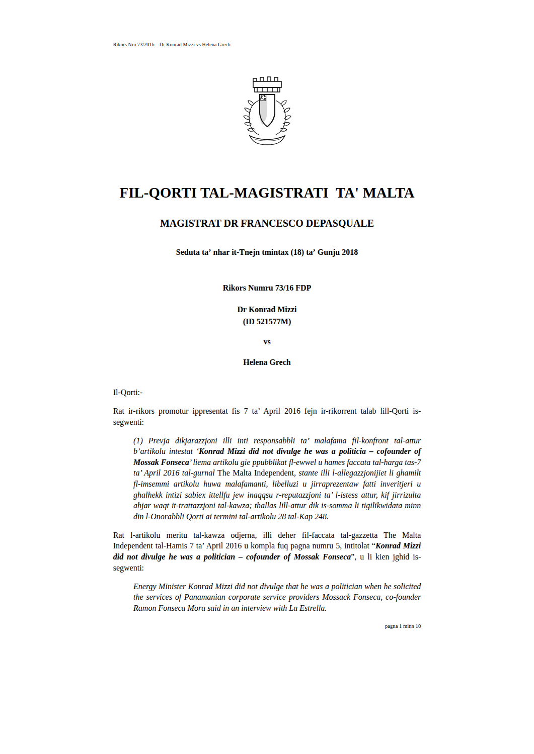Rikors Nru 73/2016 – Dr Konrad Mizzi vs Helena Grech
Coat of arms of Malta
FIL-QORTI TAL-MAGISTRATI TA' MALTA
MAGISTRAT DR FRANCESCO DEPASQUALE
Seduta taʼ nhar it-Tnejn tmintax (18) taʼ Gunju 2018
Rikors Numru 73/16 FDP
Dr Konrad Mizzi
(ID 521577M)
vs
Helena Grech
Il-Qorti:-
Rat ir-rikors promotur ippresentat fis 7 ta’ April 2016 fejn ir-rikorrent talab lill-Qorti is-segwenti:
(1) Prevja dikjarazzjoni illi inti responsabbli ta’ malafama fil-konfront tal-attur b’artikolu intestat ‘Konrad Mizzi did not divulge he was a politicia – cofounder of Mossak Fonseca’ liema artikolu gie ppubblikat fl-ewwel u hames faccata tal-harga tas-7 ta’ April 2016 tal-gurnal The Malta Independent, stante illi l-allegazzjonijiet li ghamilt fl-imsemmi artikolu huwa malafamanti, libelluzi u jirraprezentaw fatti inveritjeri u ghalhekk intizi sabiex ittellfu jew inaqqsu r-reputazzjoni ta’ l-istess attur, kif jirrizulta ahjar waqt it-trattazzjoni tal-kawza; thallas lill-attur dik is-somma li tigilikwidata minn din l-Onorabbli Qorti ai termini tal-artikolu 28 tal-Kap 248.
Rat l-artikolu meritu tal-kawza odjerna, illi deher fil-faccata tal-gazzetta The Malta Independent tal-Hamis 7 ta’ April 2016 u kompla fuq pagna numru 5, intitolat “Konrad Mizzi did not divulge he was a politician – cofounder of Mossak Fonseca”, u li kien jghid is-segwenti:
Energy Minister Konrad Mizzi did not divulge that he was a politician when he solicited the services of Panamanian corporate service providers Mossack Fonseca, co-founder Ramon Fonseca Mora said in an interview with La Estrella.
pagna 1 minn 10